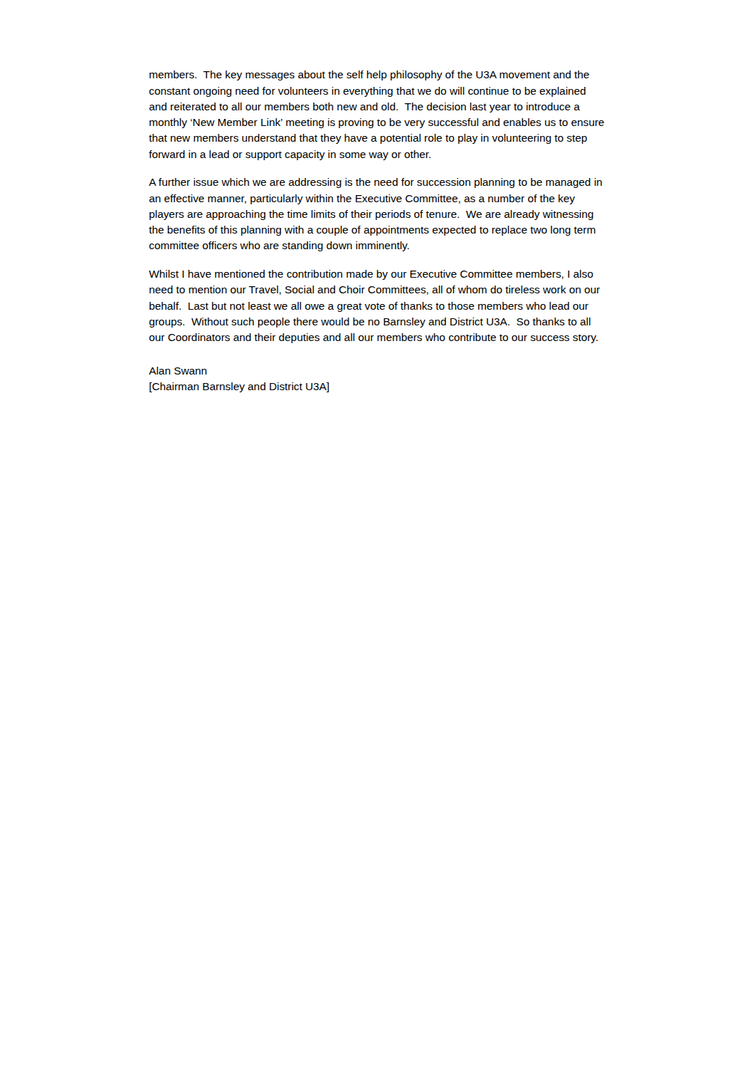members. The key messages about the self help philosophy of the U3A movement and the constant ongoing need for volunteers in everything that we do will continue to be explained and reiterated to all our members both new and old. The decision last year to introduce a monthly ‘New Member Link’ meeting is proving to be very successful and enables us to ensure that new members understand that they have a potential role to play in volunteering to step forward in a lead or support capacity in some way or other.
A further issue which we are addressing is the need for succession planning to be managed in an effective manner, particularly within the Executive Committee, as a number of the key players are approaching the time limits of their periods of tenure. We are already witnessing the benefits of this planning with a couple of appointments expected to replace two long term committee officers who are standing down imminently.
Whilst I have mentioned the contribution made by our Executive Committee members, I also need to mention our Travel, Social and Choir Committees, all of whom do tireless work on our behalf. Last but not least we all owe a great vote of thanks to those members who lead our groups. Without such people there would be no Barnsley and District U3A. So thanks to all our Coordinators and their deputies and all our members who contribute to our success story.
Alan Swann [Chairman Barnsley and District U3A]